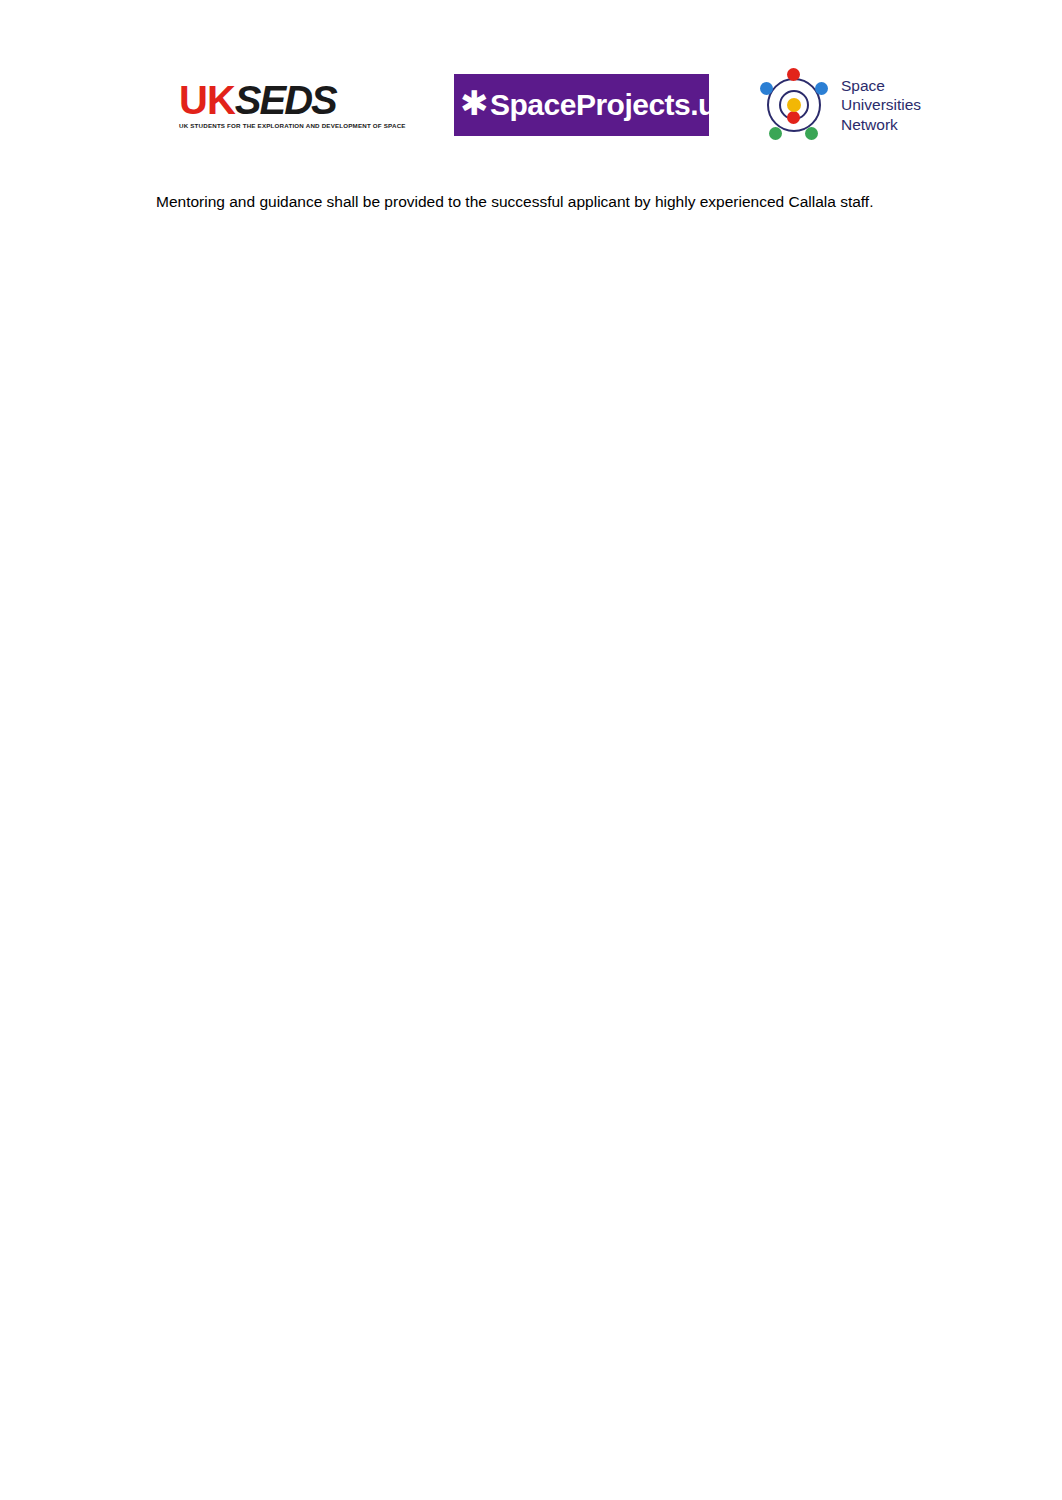UK SEDS
UK STUDENTS FOR THE EXPLORATION AND DEVELOPMENT OF SPACE
✱ SpaceProjects.uk
Space
Universities
Network
Mentoring and guidance shall be provided to the successful applicant by highly experienced Callala staff.